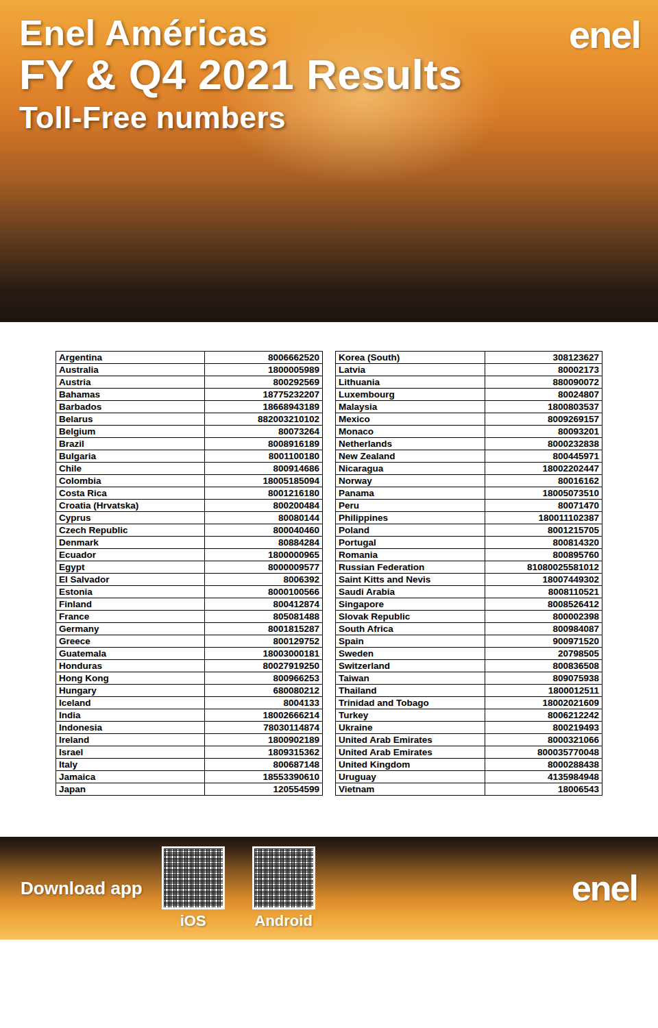Enel Américas
FY & Q4 2021 Results
Toll-Free numbers
enel
| Argentina | 8006662520 |
| Australia | 1800005989 |
| Austria | 800292569 |
| Bahamas | 18775232207 |
| Barbados | 18668943189 |
| Belarus | 882003210102 |
| Belgium | 80073264 |
| Brazil | 8008916189 |
| Bulgaria | 8001100180 |
| Chile | 800914686 |
| Colombia | 18005185094 |
| Costa Rica | 8001216180 |
| Croatia (Hrvatska) | 800200484 |
| Cyprus | 80080144 |
| Czech Republic | 800040460 |
| Denmark | 80884284 |
| Ecuador | 1800000965 |
| Egypt | 8000009577 |
| El Salvador | 8006392 |
| Estonia | 8000100566 |
| Finland | 800412874 |
| France | 805081488 |
| Germany | 8001815287 |
| Greece | 800129752 |
| Guatemala | 18003000181 |
| Honduras | 80027919250 |
| Hong Kong | 800966253 |
| Hungary | 680080212 |
| Iceland | 8004133 |
| India | 18002666214 |
| Indonesia | 78030114874 |
| Ireland | 1800902189 |
| Israel | 1809315362 |
| Italy | 800687148 |
| Jamaica | 18553390610 |
| Japan | 120554599 |
| Korea (South) | 308123627 |
| Latvia | 80002173 |
| Lithuania | 880090072 |
| Luxembourg | 80024807 |
| Malaysia | 1800803537 |
| Mexico | 8009269157 |
| Monaco | 80093201 |
| Netherlands | 8000232838 |
| New Zealand | 800445971 |
| Nicaragua | 18002202447 |
| Norway | 80016162 |
| Panama | 18005073510 |
| Peru | 80071470 |
| Philippines | 180011102387 |
| Poland | 8001215705 |
| Portugal | 800814320 |
| Romania | 800895760 |
| Russian Federation | 81080025581012 |
| Saint Kitts and Nevis | 18007449302 |
| Saudi Arabia | 8008110521 |
| Singapore | 8008526412 |
| Slovak Republic | 800002398 |
| South Africa | 800984087 |
| Spain | 900971520 |
| Sweden | 20798505 |
| Switzerland | 800836508 |
| Taiwan | 809075938 |
| Thailand | 1800012511 |
| Trinidad and Tobago | 18002021609 |
| Turkey | 8006212242 |
| Ukraine | 800219493 |
| United Arab Emirates | 8000321066 |
| United Arab Emirates | 800035770048 |
| United Kingdom | 8000288438 |
| Uruguay | 4135984948 |
| Vietnam | 18006543 |
Download app
iOS
Android
enel